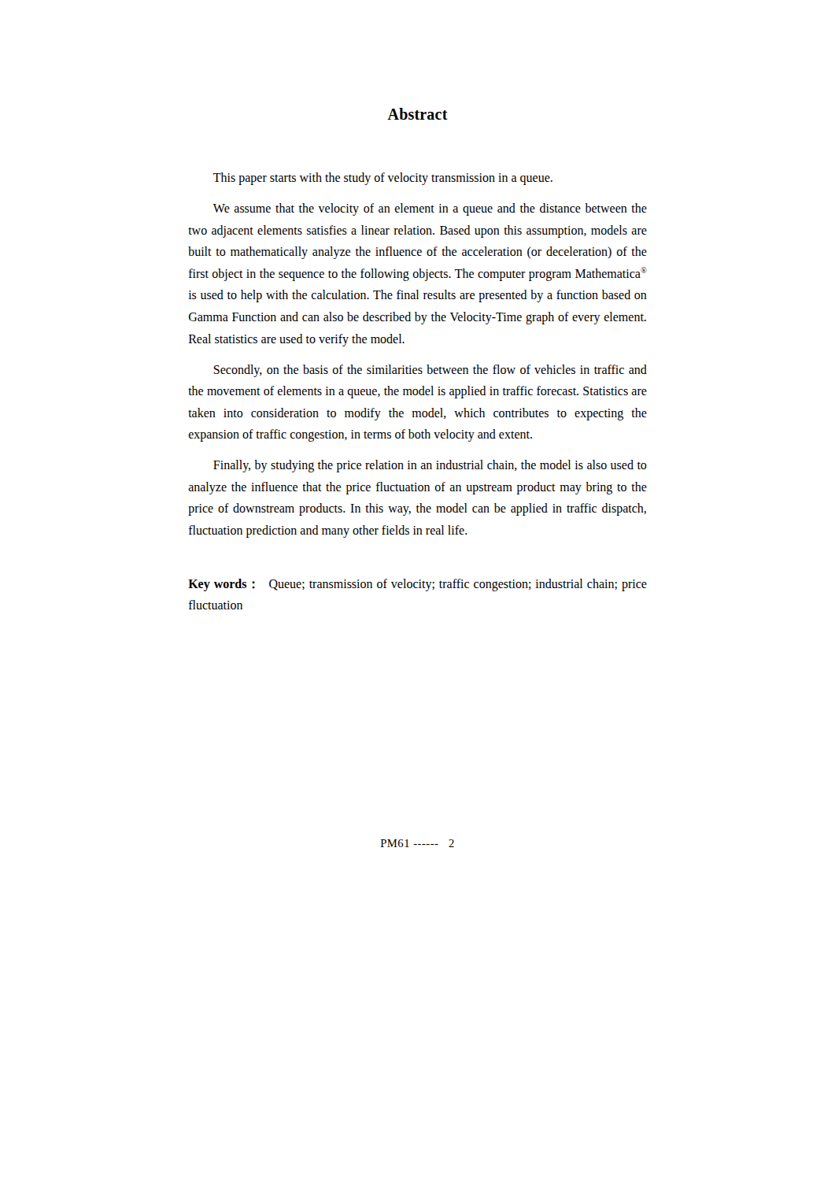Abstract
This paper starts with the study of velocity transmission in a queue.
We assume that the velocity of an element in a queue and the distance between the two adjacent elements satisfies a linear relation. Based upon this assumption, models are built to mathematically analyze the influence of the acceleration (or deceleration) of the first object in the sequence to the following objects. The computer program Mathematica® is used to help with the calculation. The final results are presented by a function based on Gamma Function and can also be described by the Velocity-Time graph of every element. Real statistics are used to verify the model.
Secondly, on the basis of the similarities between the flow of vehicles in traffic and the movement of elements in a queue, the model is applied in traffic forecast. Statistics are taken into consideration to modify the model, which contributes to expecting the expansion of traffic congestion, in terms of both velocity and extent.
Finally, by studying the price relation in an industrial chain, the model is also used to analyze the influence that the price fluctuation of an upstream product may bring to the price of downstream products. In this way, the model can be applied in traffic dispatch, fluctuation prediction and many other fields in real life.
Key words： Queue; transmission of velocity; traffic congestion; industrial chain; price fluctuation
PM61 ------ 2